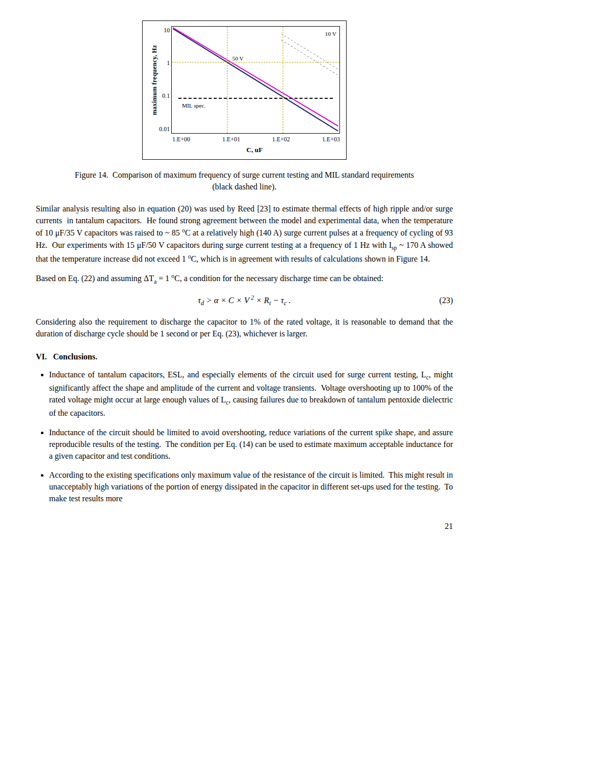maximum frequency, Hz
10 1 0.1 0.01
10 V 50 V MIL spec.
1.E+00 1.E+01 1.E+02 1.E+03
C, uF
Figure 14. Comparison of maximum frequency of surge current testing and MIL standard requirements (black dashed line).
Similar analysis resulting also in equation (20) was used by Reed [23] to estimate thermal effects of high ripple and/or surge currents in tantalum capacitors. He found strong agreement between the model and experimental data, when the temperature of 10 μF/35 V capacitors was raised to ~ 85 oC at a relatively high (140 A) surge current pulses at a frequency of cycling of 93 Hz. Our experiments with 15 μF/50 V capacitors during surge current testing at a frequency of 1 Hz with Isp ~ 170 A showed that the temperature increase did not exceed 1 oC, which is in agreement with results of calculations shown in Figure 14.
Based on Eq. (22) and assuming ΔTa = 1 oC, a condition for the necessary discharge time can be obtained:
τd > α × C × V 2 × Rt − τc .
(23)
Considering also the requirement to discharge the capacitor to 1% of the rated voltage, it is reasonable to demand that the duration of discharge cycle should be 1 second or per Eq. (23), whichever is larger.
VI. Conclusions.
Inductance of tantalum capacitors, ESL, and especially elements of the circuit used for surge current testing, Lc, might significantly affect the shape and amplitude of the current and voltage transients. Voltage overshooting up to 100% of the rated voltage might occur at large enough values of Lc, causing failures due to breakdown of tantalum pentoxide dielectric of the capacitors.
Inductance of the circuit should be limited to avoid overshooting, reduce variations of the current spike shape, and assure reproducible results of the testing. The condition per Eq. (14) can be used to estimate maximum acceptable inductance for a given capacitor and test conditions.
According to the existing specifications only maximum value of the resistance of the circuit is limited. This might result in unacceptably high variations of the portion of energy dissipated in the capacitor in different set-ups used for the testing. To make test results more
21